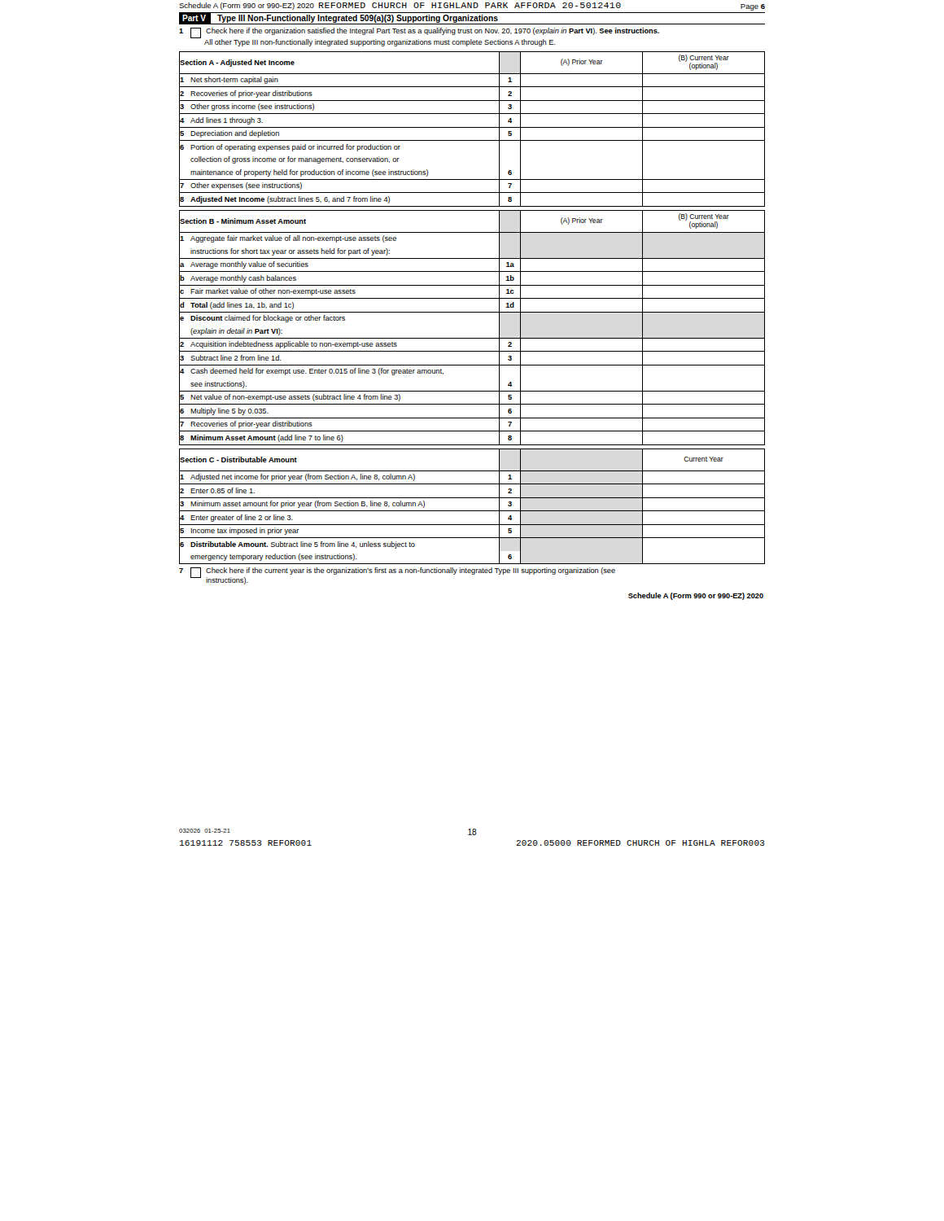Schedule A (Form 990 or 990-EZ) 2020 REFORMED CHURCH OF HIGHLAND PARK AFFORDA 20-5012410
Page 6
Part V
Type III Non-Functionally Integrated 509(a)(3) Supporting Organizations
1
Check here if the organization satisfied the Integral Part Test as a qualifying trust on Nov. 20, 1970 (explain in Part VI). See instructions.
All other Type III non-functionally integrated supporting organizations must complete Sections A through E.
| Section A - Adjusted Net Income | | (A) Prior Year | (B) Current Year (optional) |
| 1 Net short-term capital gain | 1 | | |
| 2 Recoveries of prior-year distributions | 2 | | |
| 3 Other gross income (see instructions) | 3 | | |
| 4 Add lines 1 through 3. | 4 | | |
| 5 Depreciation and depletion | 5 | | |
| 6 Portion of operating expenses paid or incurred for production or | | | |
| collection of gross income or for management, conservation, or | | | |
| maintenance of property held for production of income (see instructions) | 6 | | |
| 7 Other expenses (see instructions) | 7 | | |
| 8 Adjusted Net Income (subtract lines 5, 6, and 7 from line 4) | 8 | | |
| Section B - Minimum Asset Amount | | (A) Prior Year | (B) Current Year (optional) |
| 1 Aggregate fair market value of all non-exempt-use assets (see | | | |
| instructions for short tax year or assets held for part of year): | | | |
| a Average monthly value of securities | 1a | | |
| b Average monthly cash balances | 1b | | |
| c Fair market value of other non-exempt-use assets | 1c | | |
| d Total (add lines 1a, 1b, and 1c) | 1d | | |
| e Discount claimed for blockage or other factors | | | |
| ( explain in detail in Part VI ): | | | |
| 2 Acquisition indebtedness applicable to non-exempt-use assets | 2 | | |
| 3 Subtract line 2 from line 1d. | 3 | | |
| 4 Cash deemed held for exempt use. Enter 0.015 of line 3 (for greater amount, | | | |
| see instructions). | 4 | | |
| 5 Net value of non-exempt-use assets (subtract line 4 from line 3) | 5 | | |
| 6 Multiply line 5 by 0.035. | 6 | | |
| 7 Recoveries of prior-year distributions | 7 | | |
| 8 Minimum Asset Amount (add line 7 to line 6) | 8 | | |
| Section C - Distributable Amount | | | Current Year |
| 1 Adjusted net income for prior year (from Section A, line 8, column A) | 1 | | |
| 2 Enter 0.85 of line 1. | 2 | | |
| 3 Minimum asset amount for prior year (from Section B, line 8, column A) | 3 | | |
| 4 Enter greater of line 2 or line 3. | 4 | | |
| 5 Income tax imposed in prior year | 5 | | |
| 6 Distributable Amount. Subtract line 5 from line 4, unless subject to | | | |
| emergency temporary reduction (see instructions). | 6 | | |
7
Check here if the current year is the organization's first as a non-functionally integrated Type III supporting organization (see
instructions).
Schedule A (Form 990 or 990-EZ) 2020
032026 01-25-21
18
16191112 758553 REFOR001
2020.05000 REFORMED CHURCH OF HIGHLA REFOR003